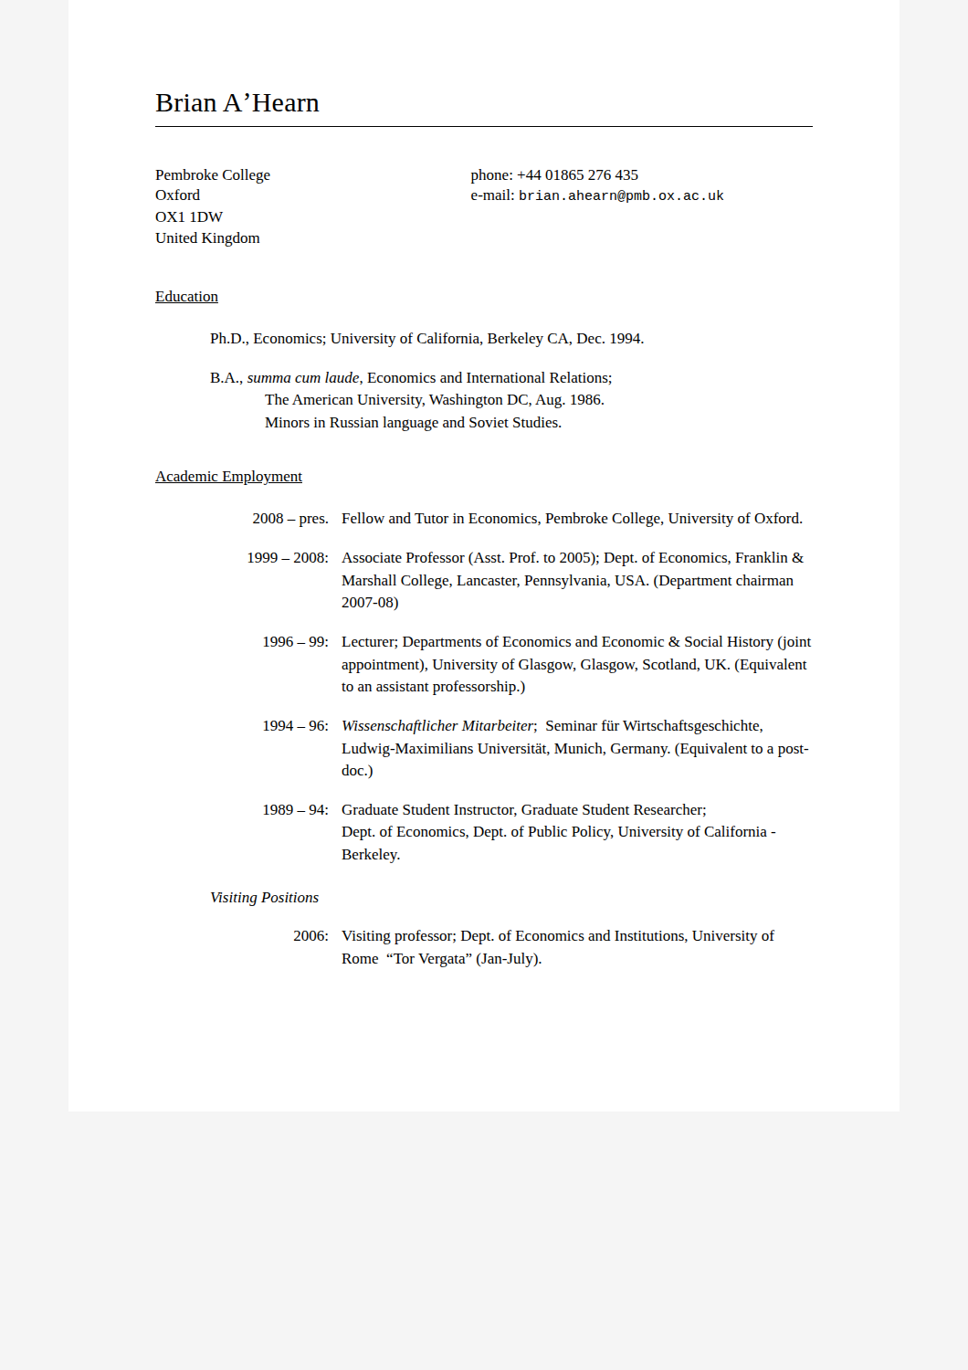Brian AʼHearn
| Pembroke College | phone: +44 01865 276 435 |
| Oxford | e-mail: brian.ahearn@pmb.ox.ac.uk |
| OX1 1DW | |
| United Kingdom | |
Education
Ph.D., Economics; University of California, Berkeley CA, Dec. 1994.
B.A., summa cum laude, Economics and International Relations;
The American University, Washington DC, Aug. 1986.
Minors in Russian language and Soviet Studies.
Academic Employment
| 2008 – pres. | Fellow and Tutor in Economics, Pembroke College, University of Oxford. |
| 1999 – 2008: | Associate Professor (Asst. Prof. to 2005); Dept. of Economics, Franklin & Marshall College, Lancaster, Pennsylvania, USA. (Department chairman 2007-08) |
| 1996 – 99: | Lecturer; Departments of Economics and Economic & Social History (joint appointment), University of Glasgow, Glasgow, Scotland, UK. (Equivalent to an assistant professorship.) |
| 1994 – 96: | Wissenschaftlicher Mitarbeiter ; Seminar für Wirtschaftsgeschichte, Ludwig-Maximilians Universität, Munich, Germany. (Equivalent to a post-doc.) |
| 1989 – 94: | Graduate Student Instructor, Graduate Student Researcher; Dept. of Economics, Dept. of Public Policy, University of California - Berkeley. |
Visiting Positions
| 2006: | Visiting professor; Dept. of Economics and Institutions, University of Rome “Tor Vergata” (Jan-July). |